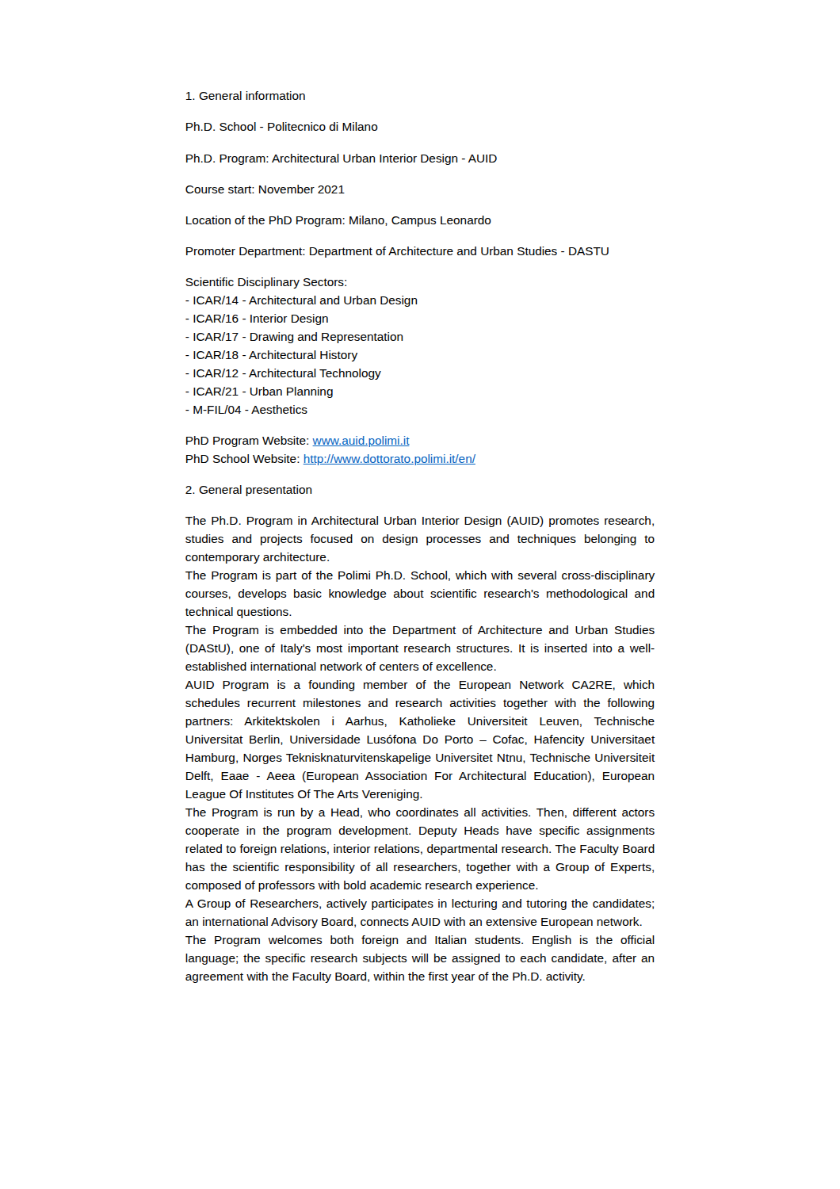1. General information
Ph.D. School - Politecnico di Milano
Ph.D. Program: Architectural Urban Interior Design - AUID
Course start: November 2021
Location of the PhD Program: Milano, Campus Leonardo
Promoter Department: Department of Architecture and Urban Studies - DASTU
Scientific Disciplinary Sectors:
- ICAR/14 - Architectural and Urban Design
- ICAR/16 - Interior Design
- ICAR/17 - Drawing and Representation
- ICAR/18 - Architectural History
- ICAR/12 - Architectural Technology
- ICAR/21 - Urban Planning
- M-FIL/04 - Aesthetics
PhD Program Website: www.auid.polimi.it
PhD School Website: http://www.dottorato.polimi.it/en/
2. General presentation
The Ph.D. Program in Architectural Urban Interior Design (AUID) promotes research, studies and projects focused on design processes and techniques belonging to contemporary architecture.
The Program is part of the Polimi Ph.D. School, which with several cross-disciplinary courses, develops basic knowledge about scientific research's methodological and technical questions.
The Program is embedded into the Department of Architecture and Urban Studies (DAStU), one of Italy's most important research structures. It is inserted into a well-established international network of centers of excellence.
AUID Program is a founding member of the European Network CA2RE, which schedules recurrent milestones and research activities together with the following partners: Arkitektskolen i Aarhus, Katholieke Universiteit Leuven, Technische Universitat Berlin, Universidade Lusófona Do Porto – Cofac, Hafencity Universitaet Hamburg, Norges Teknisknaturvitenskapelige Universitet Ntnu, Technische Universiteit Delft, Eaae - Aeea (European Association For Architectural Education), European League Of Institutes Of The Arts Vereniging.
The Program is run by a Head, who coordinates all activities. Then, different actors cooperate in the program development. Deputy Heads have specific assignments related to foreign relations, interior relations, departmental research. The Faculty Board has the scientific responsibility of all researchers, together with a Group of Experts, composed of professors with bold academic research experience.
A Group of Researchers, actively participates in lecturing and tutoring the candidates; an international Advisory Board, connects AUID with an extensive European network.
The Program welcomes both foreign and Italian students. English is the official language; the specific research subjects will be assigned to each candidate, after an agreement with the Faculty Board, within the first year of the Ph.D. activity.